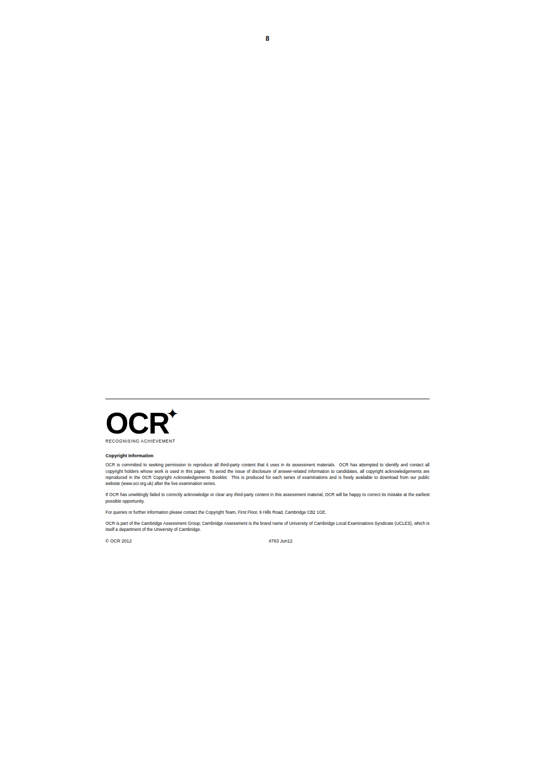8
OCR✦
RECOGNISING ACHIEVEMENT
Copyright Information
OCR is committed to seeking permission to reproduce all third-party content that it uses in its assessment materials. OCR has attempted to identify and contact all copyright holders whose work is used in this paper. To avoid the issue of disclosure of answer-related information to candidates, all copyright acknowledgements are reproduced in the OCR Copyright Acknowledgements Booklet. This is produced for each series of examinations and is freely available to download from our public website (www.ocr.org.uk) after the live examination series.
If OCR has unwittingly failed to correctly acknowledge or clear any third-party content in this assessment material, OCR will be happy to correct its mistake at the earliest possible opportunity.
For queries or further information please contact the Copyright Team, First Floor, 9 Hills Road, Cambridge CB2 1GE.
OCR is part of the Cambridge Assessment Group; Cambridge Assessment is the brand name of University of Cambridge Local Examinations Syndicate (UCLES), which is itself a department of the University of Cambridge.
© OCR 2012
4763 Jun12